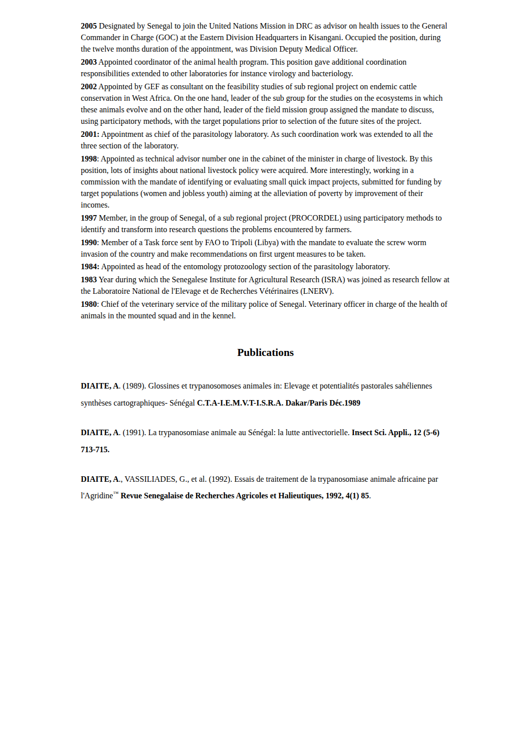2005 Designated by Senegal to join the United Nations Mission in DRC as advisor on health issues to the General Commander in Charge (GOC) at the Eastern Division Headquarters in Kisangani. Occupied the position, during the twelve months duration of the appointment, was Division Deputy Medical Officer.
2003 Appointed coordinator of the animal health program. This position gave additional coordination responsibilities extended to other laboratories for instance virology and bacteriology.
2002 Appointed by GEF as consultant on the feasibility studies of sub regional project on endemic cattle conservation in West Africa. On the one hand, leader of the sub group for the studies on the ecosystems in which these animals evolve and on the other hand, leader of the field mission group assigned the mandate to discuss, using participatory methods, with the target populations prior to selection of the future sites of the project.
2001: Appointment as chief of the parasitology laboratory. As such coordination work was extended to all the three section of the laboratory.
1998: Appointed as technical advisor number one in the cabinet of the minister in charge of livestock. By this position, lots of insights about national livestock policy were acquired. More interestingly, working in a commission with the mandate of identifying or evaluating small quick impact projects, submitted for funding by target populations (women and jobless youth) aiming at the alleviation of poverty by improvement of their incomes.
1997 Member, in the group of Senegal, of a sub regional project (PROCORDEL) using participatory methods to identify and transform into research questions the problems encountered by farmers.
1990: Member of a Task force sent by FAO to Tripoli (Libya) with the mandate to evaluate the screw worm invasion of the country and make recommendations on first urgent measures to be taken.
1984: Appointed as head of the entomology protozoology section of the parasitology laboratory.
1983 Year during which the Senegalese Institute for Agricultural Research (ISRA) was joined as research fellow at the Laboratoire National de l'Elevage et de Recherches Vétérinaires (LNERV).
1980: Chief of the veterinary service of the military police of Senegal. Veterinary officer in charge of the health of animals in the mounted squad and in the kennel.
Publications
DIAITE, A. (1989). Glossines et trypanosomoses animales in: Elevage et potentialités pastorales sahéliennes synthèses cartographiques- Sénégal C.T.A-I.E.M.V.T-I.S.R.A. Dakar/Paris Déc.1989
DIAITE, A. (1991). La trypanosomiase animale au Sénégal: la lutte antivectorielle. Insect Sci. Appli., 12 (5-6) 713-715.
DIAITE, A., VASSILIADES, G., et al. (1992). Essais de traitement de la trypanosomiase animale africaine par l'Agridine™ Revue Senegalaise de Recherches Agricoles et Halieutiques, 1992, 4(1) 85.